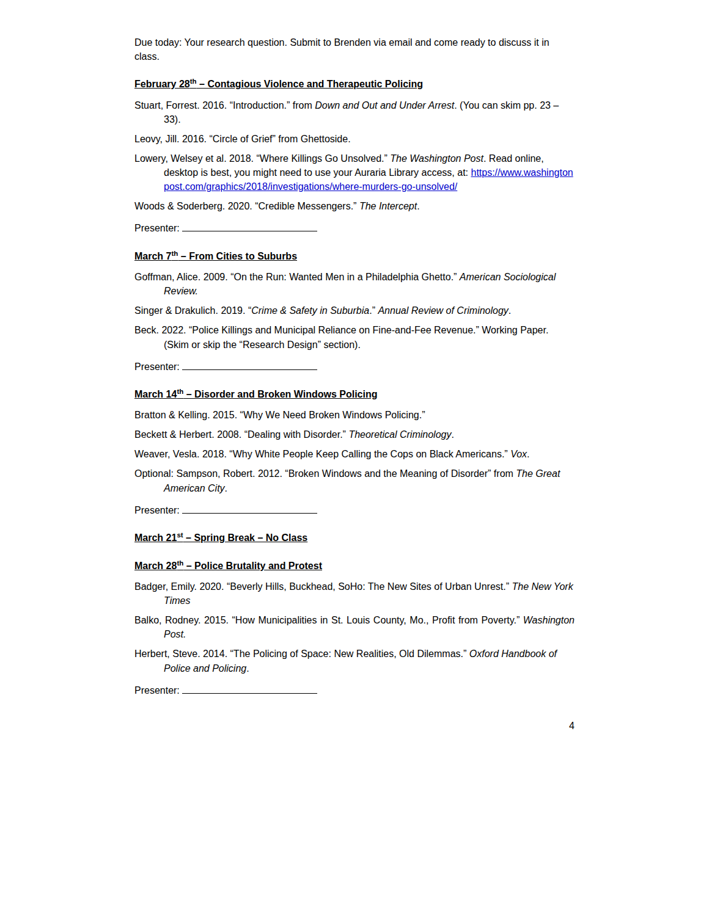Due today: Your research question. Submit to Brenden via email and come ready to discuss it in class.
February 28th – Contagious Violence and Therapeutic Policing
Stuart, Forrest. 2016. “Introduction.” from Down and Out and Under Arrest. (You can skim pp. 23 – 33).
Leovy, Jill. 2016. “Circle of Grief” from Ghettoside.
Lowery, Welsey et al. 2018. “Where Killings Go Unsolved.” The Washington Post. Read online, desktop is best, you might need to use your Auraria Library access, at: https://www.washingtonpost.com/graphics/2018/investigations/where-murders-go-unsolved/
Woods & Soderberg. 2020. “Credible Messengers.” The Intercept.
Presenter:
March 7th – From Cities to Suburbs
Goffman, Alice. 2009. “On the Run: Wanted Men in a Philadelphia Ghetto.” American Sociological Review.
Singer & Drakulich. 2019. “Crime & Safety in Suburbia.” Annual Review of Criminology.
Beck. 2022. “Police Killings and Municipal Reliance on Fine-and-Fee Revenue.” Working Paper. (Skim or skip the “Research Design” section).
Presenter:
March 14th – Disorder and Broken Windows Policing
Bratton & Kelling. 2015. “Why We Need Broken Windows Policing.”
Beckett & Herbert. 2008. “Dealing with Disorder.” Theoretical Criminology.
Weaver, Vesla. 2018. “Why White People Keep Calling the Cops on Black Americans.” Vox.
Optional: Sampson, Robert. 2012. “Broken Windows and the Meaning of Disorder” from The Great American City.
Presenter:
March 21st – Spring Break – No Class
March 28th – Police Brutality and Protest
Badger, Emily. 2020. “Beverly Hills, Buckhead, SoHo: The New Sites of Urban Unrest.” The New York Times
Balko, Rodney. 2015. “How Municipalities in St. Louis County, Mo., Profit from Poverty.” Washington Post.
Herbert, Steve. 2014. “The Policing of Space: New Realities, Old Dilemmas.” Oxford Handbook of Police and Policing.
Presenter:
4